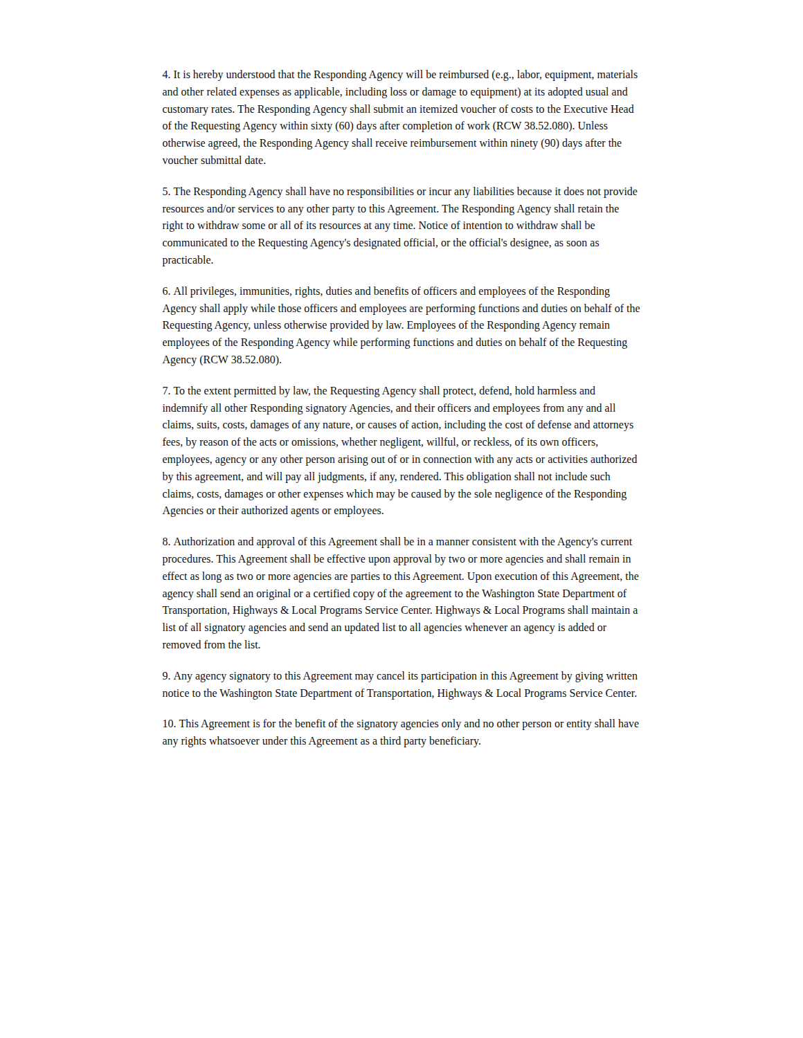4. It is hereby understood that the Responding Agency will be reimbursed (e.g., labor, equipment, materials and other related expenses as applicable, including loss or damage to equipment) at its adopted usual and customary rates. The Responding Agency shall submit an itemized voucher of costs to the Executive Head of the Requesting Agency within sixty (60) days after completion of work (RCW 38.52.080). Unless otherwise agreed, the Responding Agency shall receive reimbursement within ninety (90) days after the voucher submittal date.
5. The Responding Agency shall have no responsibilities or incur any liabilities because it does not provide resources and/or services to any other party to this Agreement. The Responding Agency shall retain the right to withdraw some or all of its resources at any time. Notice of intention to withdraw shall be communicated to the Requesting Agency's designated official, or the official's designee, as soon as practicable.
6. All privileges, immunities, rights, duties and benefits of officers and employees of the Responding Agency shall apply while those officers and employees are performing functions and duties on behalf of the Requesting Agency, unless otherwise provided by law. Employees of the Responding Agency remain employees of the Responding Agency while performing functions and duties on behalf of the Requesting Agency (RCW 38.52.080).
7. To the extent permitted by law, the Requesting Agency shall protect, defend, hold harmless and indemnify all other Responding signatory Agencies, and their officers and employees from any and all claims, suits, costs, damages of any nature, or causes of action, including the cost of defense and attorneys fees, by reason of the acts or omissions, whether negligent, willful, or reckless, of its own officers, employees, agency or any other person arising out of or in connection with any acts or activities authorized by this agreement, and will pay all judgments, if any, rendered. This obligation shall not include such claims, costs, damages or other expenses which may be caused by the sole negligence of the Responding Agencies or their authorized agents or employees.
8. Authorization and approval of this Agreement shall be in a manner consistent with the Agency's current procedures. This Agreement shall be effective upon approval by two or more agencies and shall remain in effect as long as two or more agencies are parties to this Agreement. Upon execution of this Agreement, the agency shall send an original or a certified copy of the agreement to the Washington State Department of Transportation, Highways & Local Programs Service Center. Highways & Local Programs shall maintain a list of all signatory agencies and send an updated list to all agencies whenever an agency is added or removed from the list.
9. Any agency signatory to this Agreement may cancel its participation in this Agreement by giving written notice to the Washington State Department of Transportation, Highways & Local Programs Service Center.
10. This Agreement is for the benefit of the signatory agencies only and no other person or entity shall have any rights whatsoever under this Agreement as a third party beneficiary.